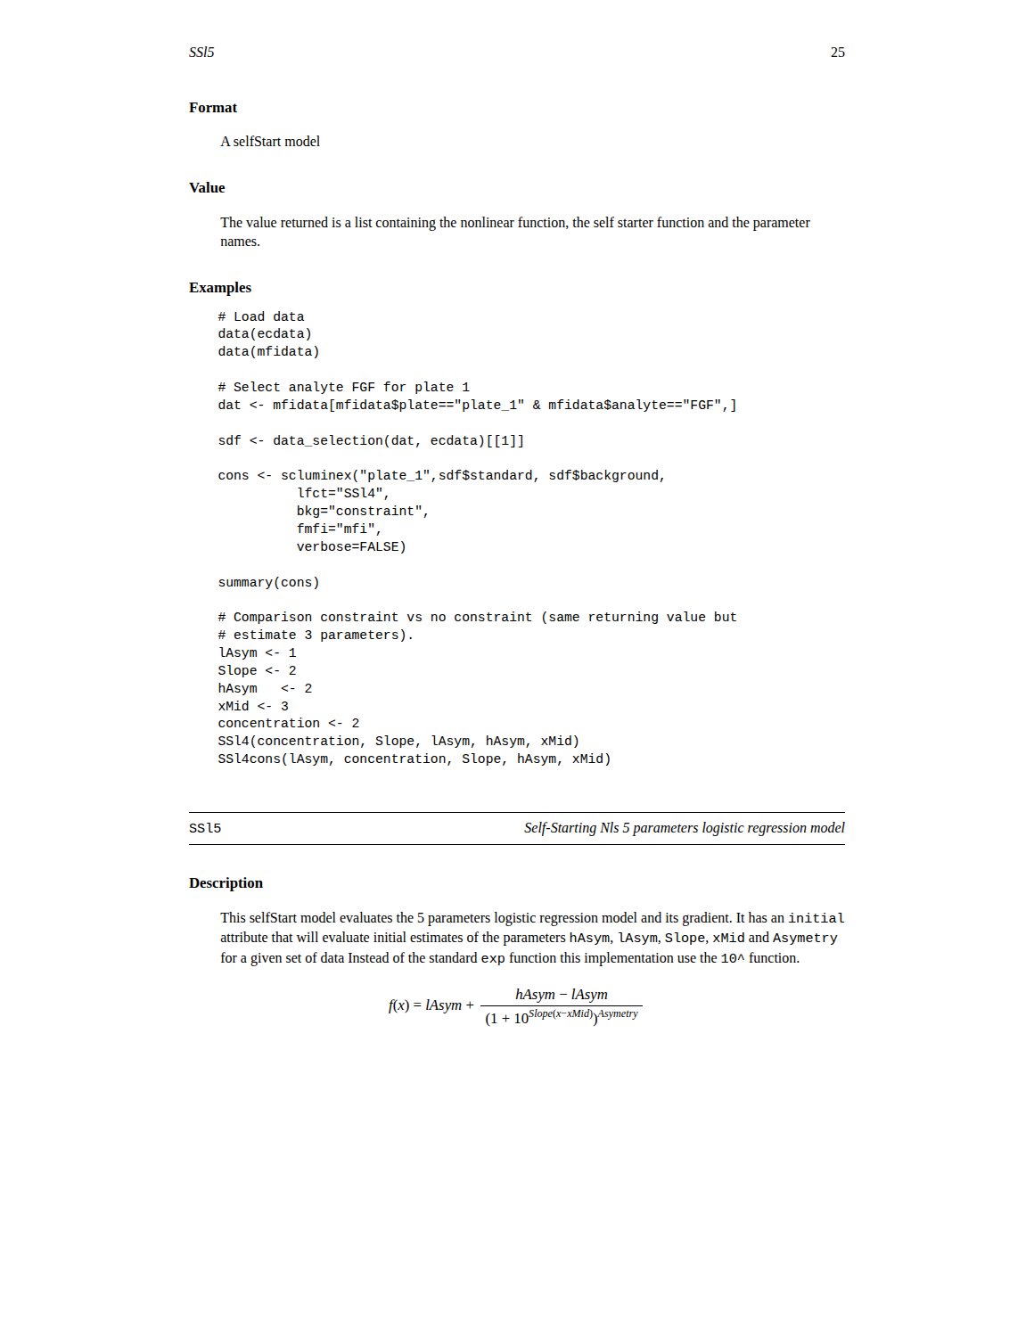SSl5 25
Format
A selfStart model
Value
The value returned is a list containing the nonlinear function, the self starter function and the parameter names.
Examples
# Load data
data(ecdata)
data(mfidata)

# Select analyte FGF for plate 1
dat <- mfidata[mfidata$plate=="plate_1" & mfidata$analyte=="FGF",]

sdf <- data_selection(dat, ecdata)[[1]]

cons <- scluminex("plate_1",sdf$standard, sdf$background,
          lfct="SSl4",
          bkg="constraint",
          fmfi="mfi",
          verbose=FALSE)

summary(cons)

# Comparison constraint vs no constraint (same returning value but
# estimate 3 parameters).
lAsym <- 1
Slope <- 2
hAsym   <- 2
xMid <- 3
concentration <- 2
SSl4(concentration, Slope, lAsym, hAsym, xMid)
SSl4cons(lAsym, concentration, Slope, hAsym, xMid)
SSl5 Self-Starting Nls 5 parameters logistic regression model
Description
This selfStart model evaluates the 5 parameters logistic regression model and its gradient. It has an initial attribute that will evaluate initial estimates of the parameters hAsym, lAsym, Slope, xMid and Asymetry for a given set of data Instead of the standard exp function this implementation use the 10^ function.
f(x) = lAsym + hAsym − lAsym (1 + 10Slope(x−xMid))Asymetry